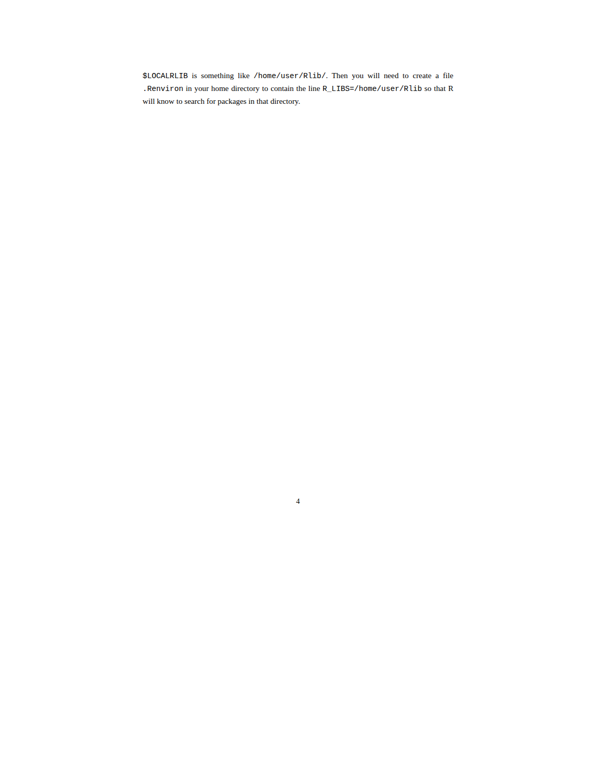$LOCALRLIB is something like /home/user/Rlib/. Then you will need to create a file .Renviron in your home directory to contain the line R_LIBS=/home/user/Rlib so that R will know to search for packages in that directory.
4